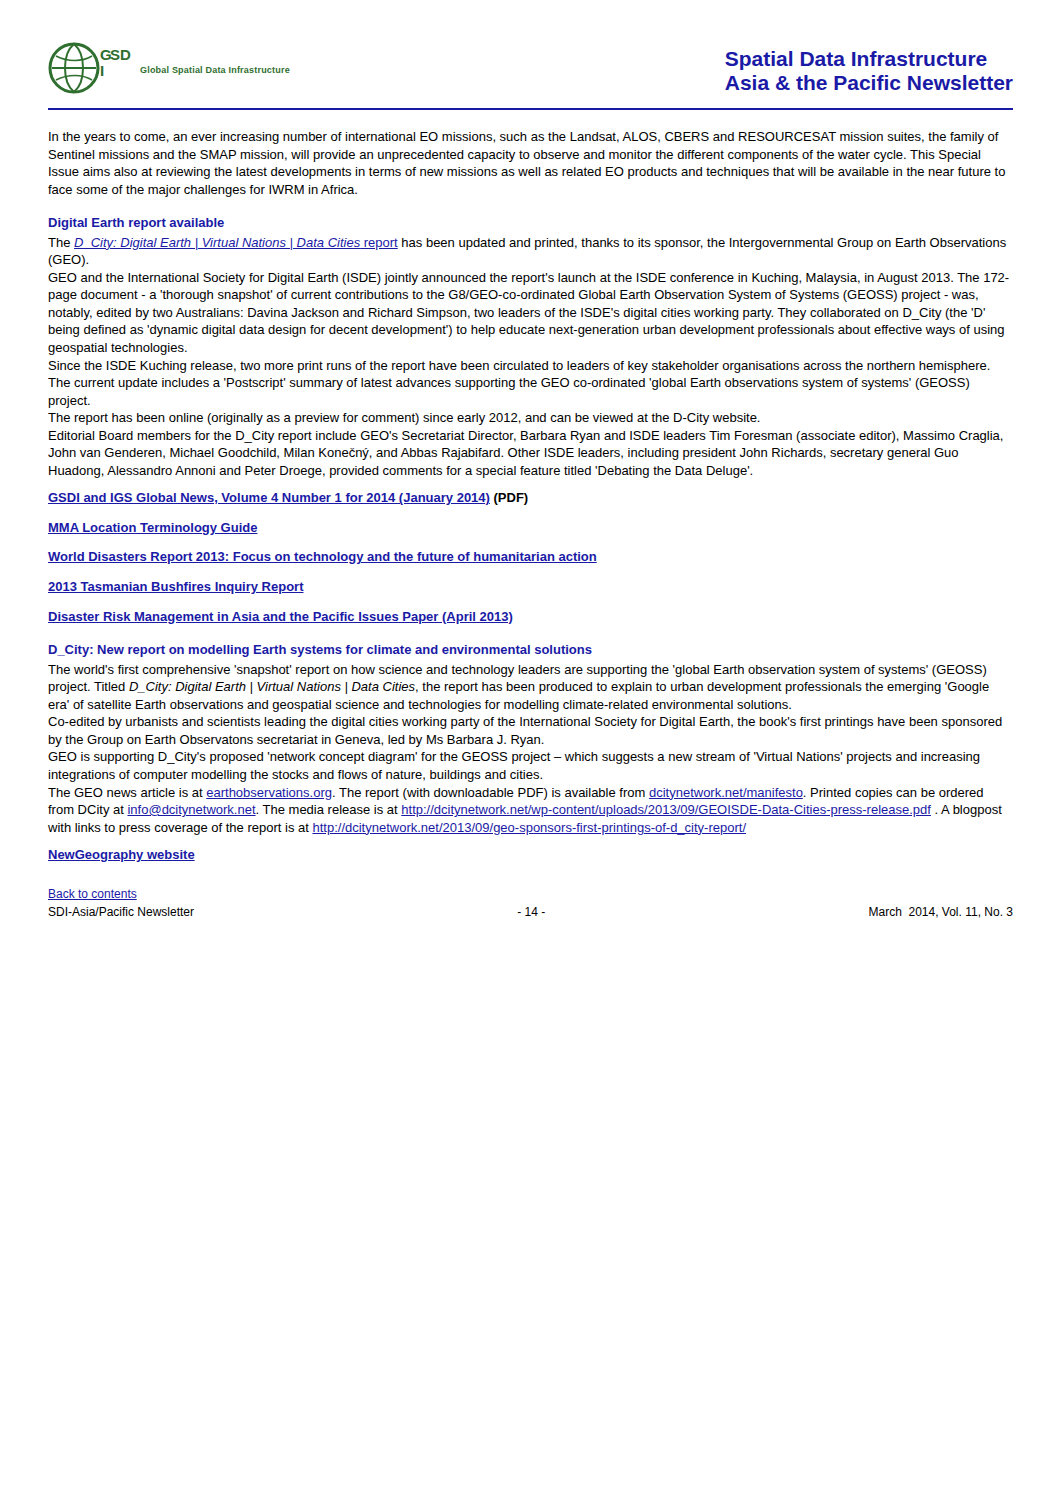G S D I
Global Spatial Data Infrastructure
Spatial Data Infrastructure
Asia & the Pacific Newsletter
In the years to come, an ever increasing number of international EO missions, such as the Landsat, ALOS, CBERS and RESOURCESAT mission suites, the family of Sentinel missions and the SMAP mission, will provide an unprecedented capacity to observe and monitor the different components of the water cycle. This Special Issue aims also at reviewing the latest developments in terms of new missions as well as related EO products and techniques that will be available in the near future to face some of the major challenges for IWRM in Africa.
Digital Earth report available
The D_City: Digital Earth | Virtual Nations | Data Cities report has been updated and printed, thanks to its sponsor, the Intergovernmental Group on Earth Observations (GEO).
GEO and the International Society for Digital Earth (ISDE) jointly announced the report's launch at the ISDE conference in Kuching, Malaysia, in August 2013. The 172-page document - a 'thorough snapshot' of current contributions to the G8/GEO-co-ordinated Global Earth Observation System of Systems (GEOSS) project - was, notably, edited by two Australians: Davina Jackson and Richard Simpson, two leaders of the ISDE's digital cities working party. They collaborated on D_City (the 'D' being defined as 'dynamic digital data design for decent development') to help educate next-generation urban development professionals about effective ways of using geospatial technologies.
Since the ISDE Kuching release, two more print runs of the report have been circulated to leaders of key stakeholder organisations across the northern hemisphere.
The current update includes a 'Postscript' summary of latest advances supporting the GEO co-ordinated 'global Earth observations system of systems' (GEOSS) project.
The report has been online (originally as a preview for comment) since early 2012, and can be viewed at the D-City website.
Editorial Board members for the D_City report include GEO's Secretariat Director, Barbara Ryan and ISDE leaders Tim Foresman (associate editor), Massimo Craglia, John van Genderen, Michael Goodchild, Milan Konečný, and Abbas Rajabifard. Other ISDE leaders, including president John Richards, secretary general Guo Huadong, Alessandro Annoni and Peter Droege, provided comments for a special feature titled 'Debating the Data Deluge'.
GSDI and IGS Global News, Volume 4 Number 1 for 2014 (January 2014) (PDF)
MMA Location Terminology Guide
World Disasters Report 2013: Focus on technology and the future of humanitarian action
2013 Tasmanian Bushfires Inquiry Report
Disaster Risk Management in Asia and the Pacific Issues Paper (April 2013)
D_City: New report on modelling Earth systems for climate and environmental solutions
The world's first comprehensive 'snapshot' report on how science and technology leaders are supporting the 'global Earth observation system of systems' (GEOSS) project. Titled D_City: Digital Earth | Virtual Nations | Data Cities, the report has been produced to explain to urban development professionals the emerging 'Google era' of satellite Earth observations and geospatial science and technologies for modelling climate-related environmental solutions.
Co-edited by urbanists and scientists leading the digital cities working party of the International Society for Digital Earth, the book's first printings have been sponsored by the Group on Earth Observatons secretariat in Geneva, led by Ms Barbara J. Ryan.
GEO is supporting D_City's proposed 'network concept diagram' for the GEOSS project – which suggests a new stream of 'Virtual Nations' projects and increasing integrations of computer modelling the stocks and flows of nature, buildings and cities.
The GEO news article is at earthobservations.org. The report (with downloadable PDF) is available from dcitynetwork.net/manifesto. Printed copies can be ordered from DCity at info@dcitynetwork.net. The media release is at http://dcitynetwork.net/wp-content/uploads/2013/09/GEOISDE-Data-Cities-press-release.pdf . A blogpost with links to press coverage of the report is at http://dcitynetwork.net/2013/09/geo-sponsors-first-printings-of-d_city-report/
NewGeography website
Back to contents
SDI-Asia/Pacific Newsletter
- 14 -
March 2014, Vol. 11, No. 3